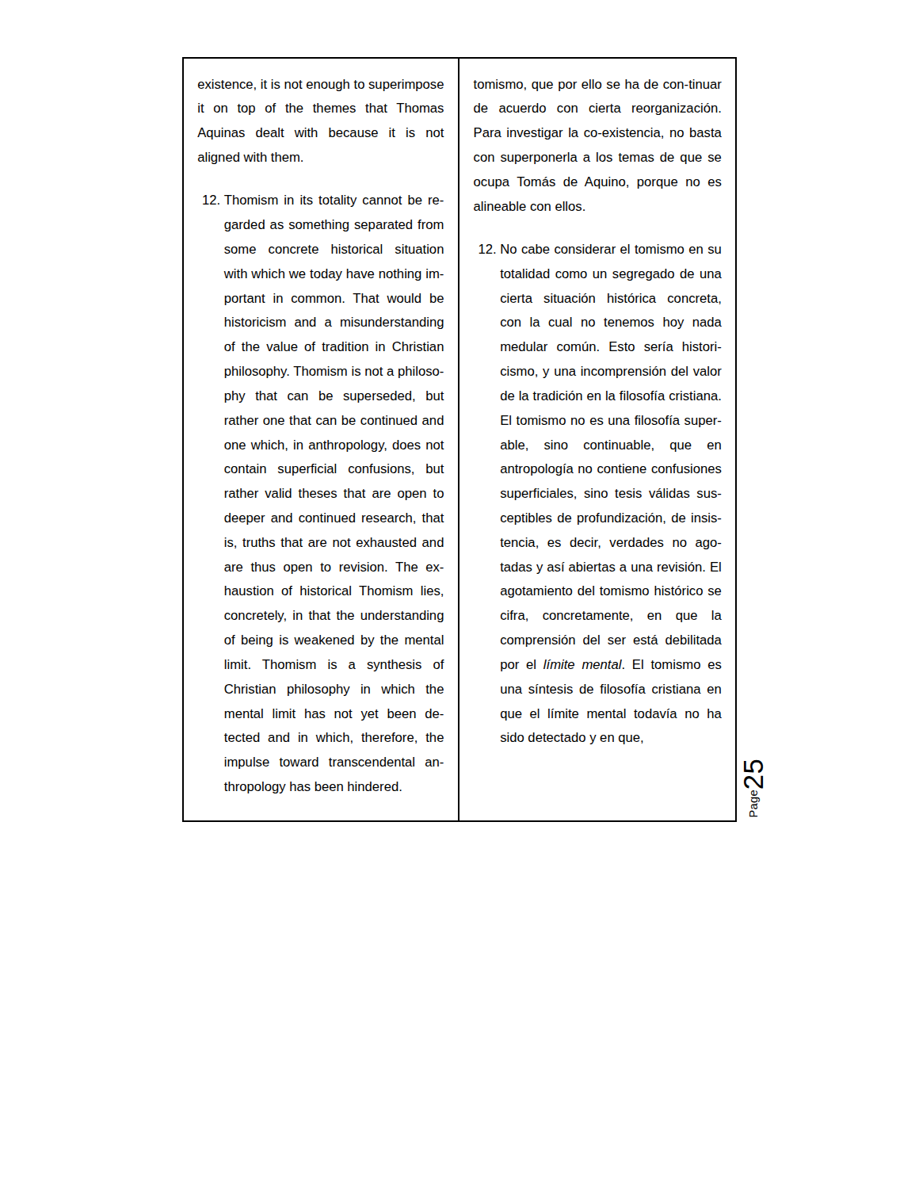existence, it is not enough to superimpose it on top of the themes that Thomas Aquinas dealt with because it is not aligned with them.
Thomism in its totality cannot be regarded as something separated from some concrete historical situation with which we today have nothing important in common. That would be historicism and a misunderstanding of the value of tradition in Christian philosophy. Thomism is not a philosophy that can be superseded, but rather one that can be continued and one which, in anthropology, does not contain superficial confusions, but rather valid theses that are open to deeper and continued research, that is, truths that are not exhausted and are thus open to revision. The exhaustion of historical Thomism lies, concretely, in that the understanding of being is weakened by the mental limit. Thomism is a synthesis of Christian philosophy in which the mental limit has not yet been detected and in which, therefore, the impulse toward transcendental anthropology has been hindered.
tomismo, que por ello se ha de con-tinuar de acuerdo con cierta reorganización. Para investigar la co-existencia, no basta con superponerla a los temas de que se ocupa Tomás de Aquino, porque no es alineable con ellos.
No cabe considerar el tomismo en su totalidad como un segregado de una cierta situación histórica concreta, con la cual no tenemos hoy nada medular común. Esto sería historicismo, y una incomprensión del valor de la tradición en la filosofía cristiana. El tomismo no es una filosofía superable, sino continuable, que en antropología no contiene confusiones superficiales, sino tesis válidas susceptibles de profundización, de insistencia, es decir, verdades no agotadas y así abiertas a una revisión. El agotamiento del tomismo histórico se cifra, concretamente, en que la comprensión del ser está debilitada por el límite mental. El tomismo es una síntesis de filosofía cristiana en que el límite mental todavía no ha sido detectado y en que,
Page25